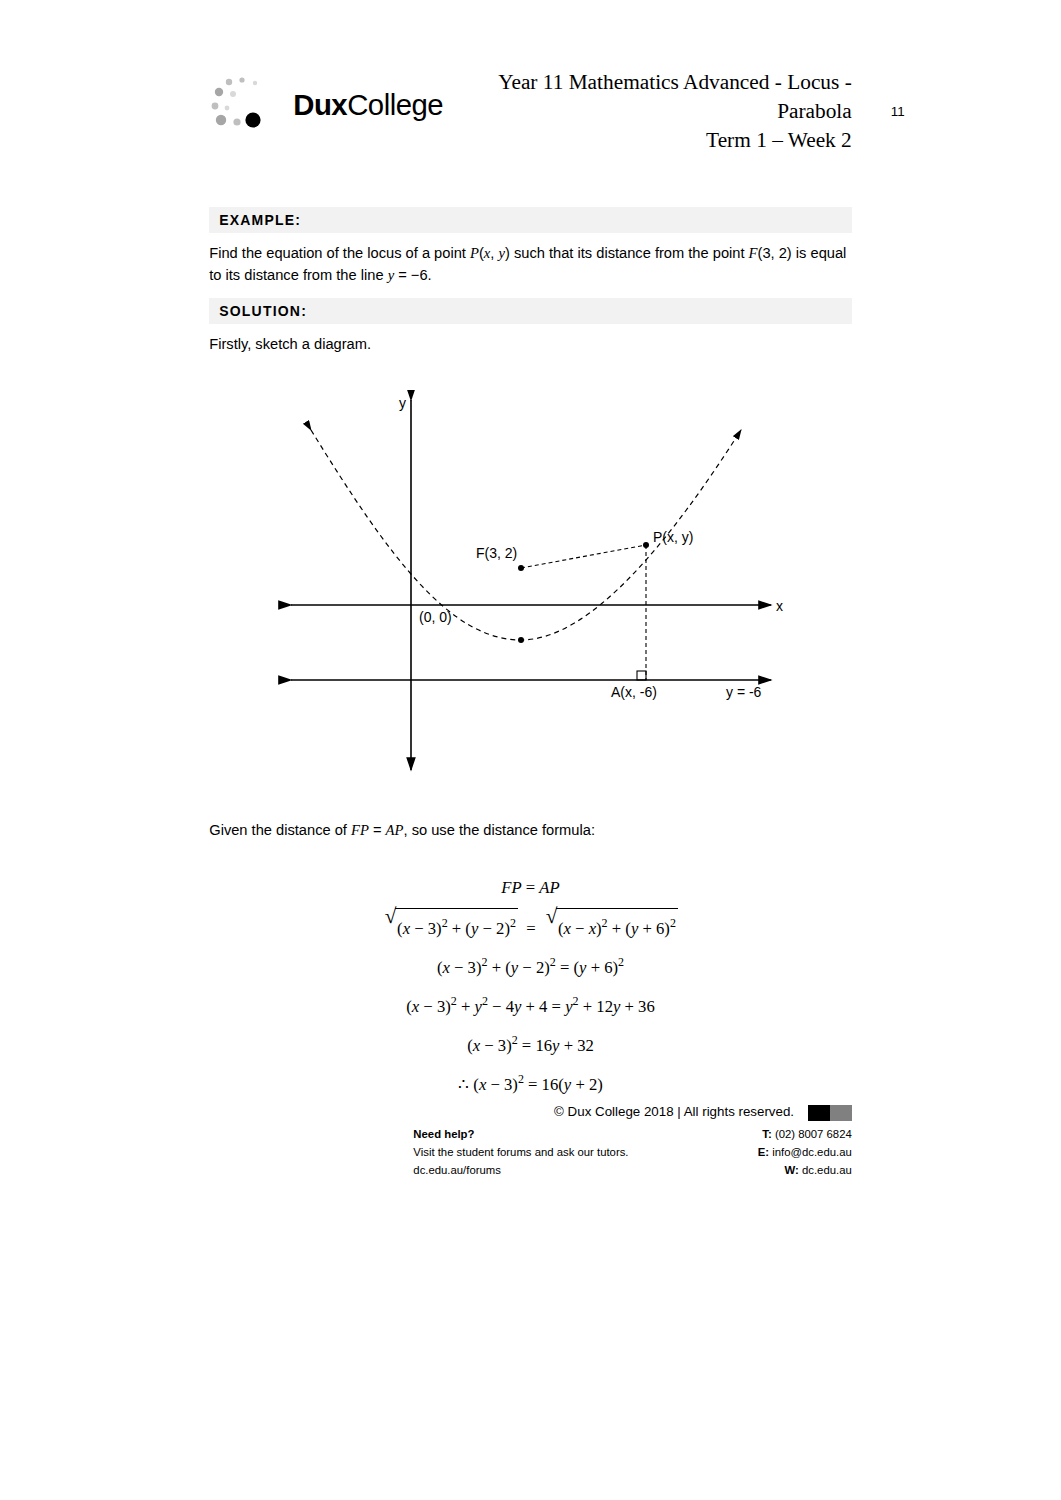Dux College
Year 11 Mathematics Advanced - Locus -
Parabola
Term 1 – Week 2 11
EXAMPLE:
Find the equation of the locus of a point P(x, y) such that its distance from the point F(3, 2) is equal to its distance from the line y = −6.
SOLUTION:
Firstly, sketch a diagram.
y x y = -6 F(3, 2) P(x, y) A(x, -6) (0, 0)
Given the distance of FP = AP, so use the distance formula:
FP = AP
(x − 3)2 + (y − 2)2 = (x − x)2 + (y + 6)2
(x − 3)2 + (y − 2)2 = (y + 6)2
(x − 3)2 + y2 − 4y + 4 = y2 + 12y + 36
(x − 3)2 = 16y + 32
∴ (x − 3)2 = 16(y + 2)
© Dux College 2018 | All rights reserved.
Need help?
Visit the student forums and ask our tutors.
dc.edu.au/forums
T: (02) 8007 6824
E: info@dc.edu.au
W: dc.edu.au